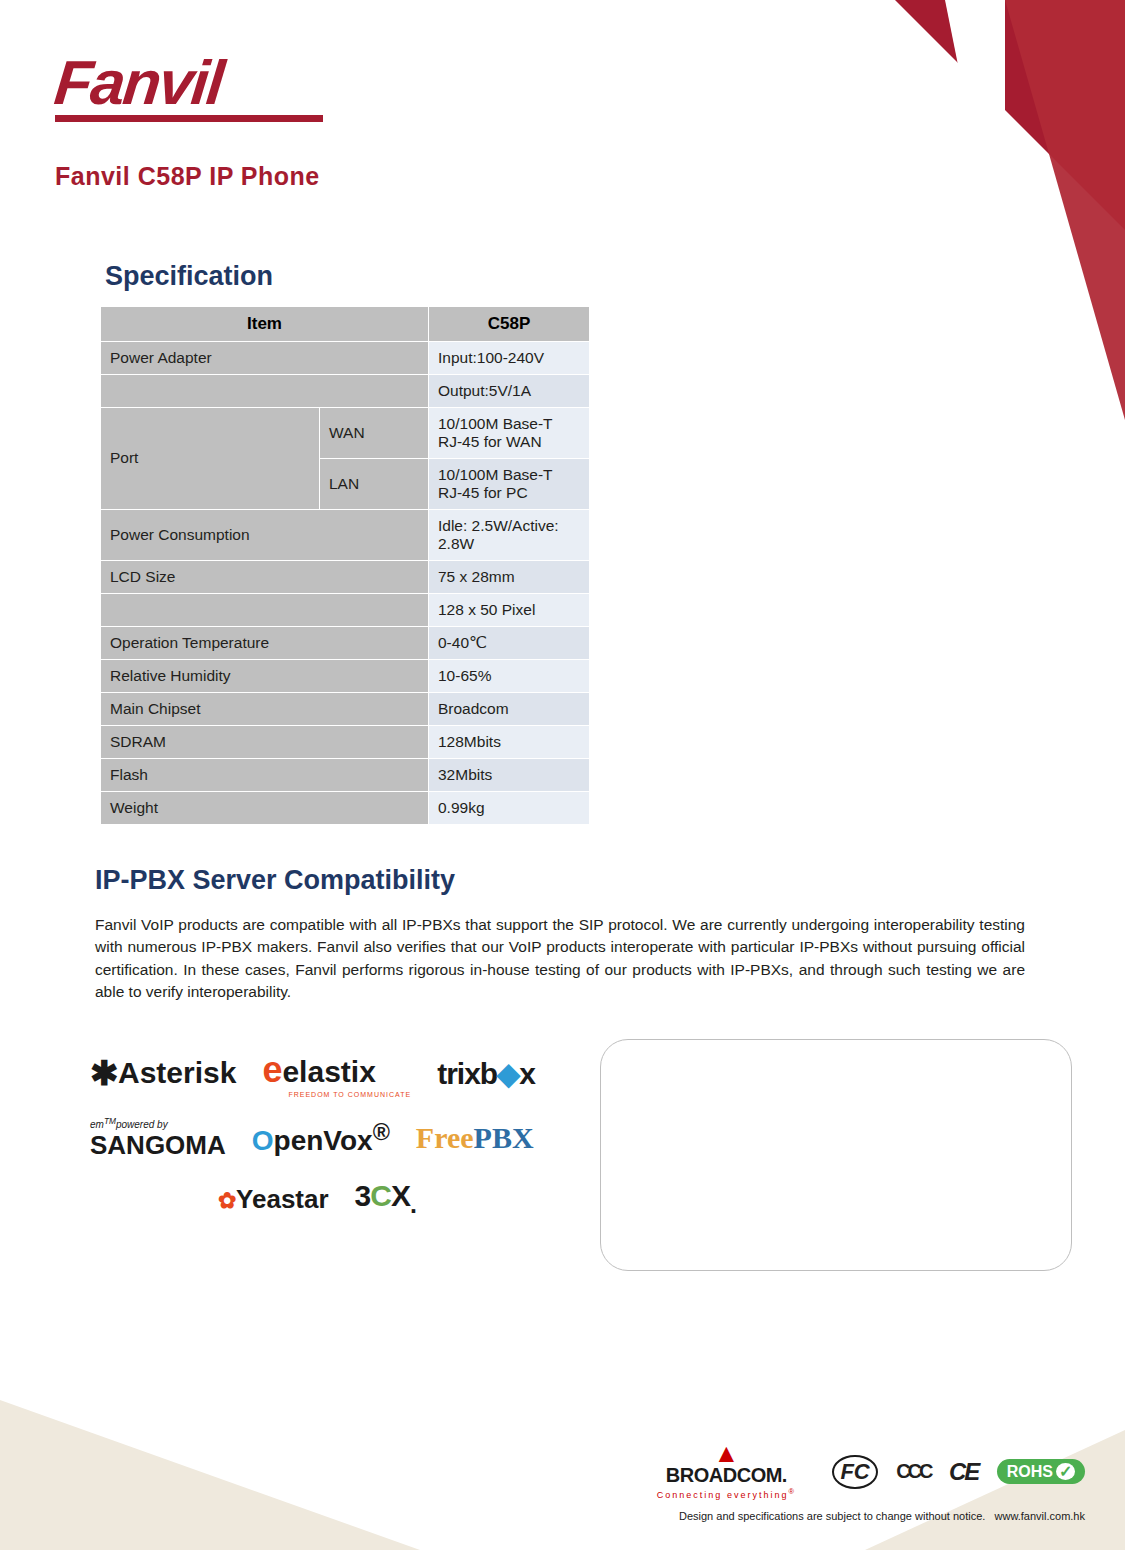Fanvil
Fanvil C58P IP Phone
Specification
| Item | C58P |
| --- | --- |
| Power Adapter | Input:100-240V |
| | Output:5V/1A |
| Port | WAN | 10/100M Base-T RJ-45 for WAN |
| LAN | 10/100M Base-T RJ-45 for PC |
| Power Consumption | Idle: 2.5W/Active: 2.8W |
| LCD Size | 75 x 28mm |
| | 128 x 50 Pixel |
| Operation Temperature | 0-40℃ |
| Relative Humidity | 10-65% |
| Main Chipset | Broadcom |
| SDRAM | 128Mbits |
| Flash | 32Mbits |
| Weight | 0.99kg |
IP-PBX Server Compatibility
Fanvil VoIP products are compatible with all IP-PBXs that support the SIP protocol. We are currently undergoing interoperability testing with numerous IP-PBX makers. Fanvil also verifies that our VoIP products interoperate with particular IP-PBXs without pursuing official certification. In these cases, Fanvil performs rigorous in-house testing of our products with IP-PBXs, and through such testing we are able to verify interoperability.
✱Asterisk eelastixFREEDOM TO COMMUNICATE trixb◆x
emTMpowered by SANGOMA OpenVox® FreePBX
✿Yeastar 3CX.
▲
BROADCOM.
Connecting everything®
FC CCC CE ROHS✓
Design and specifications are subject to change without notice. www.fanvil.com.hk